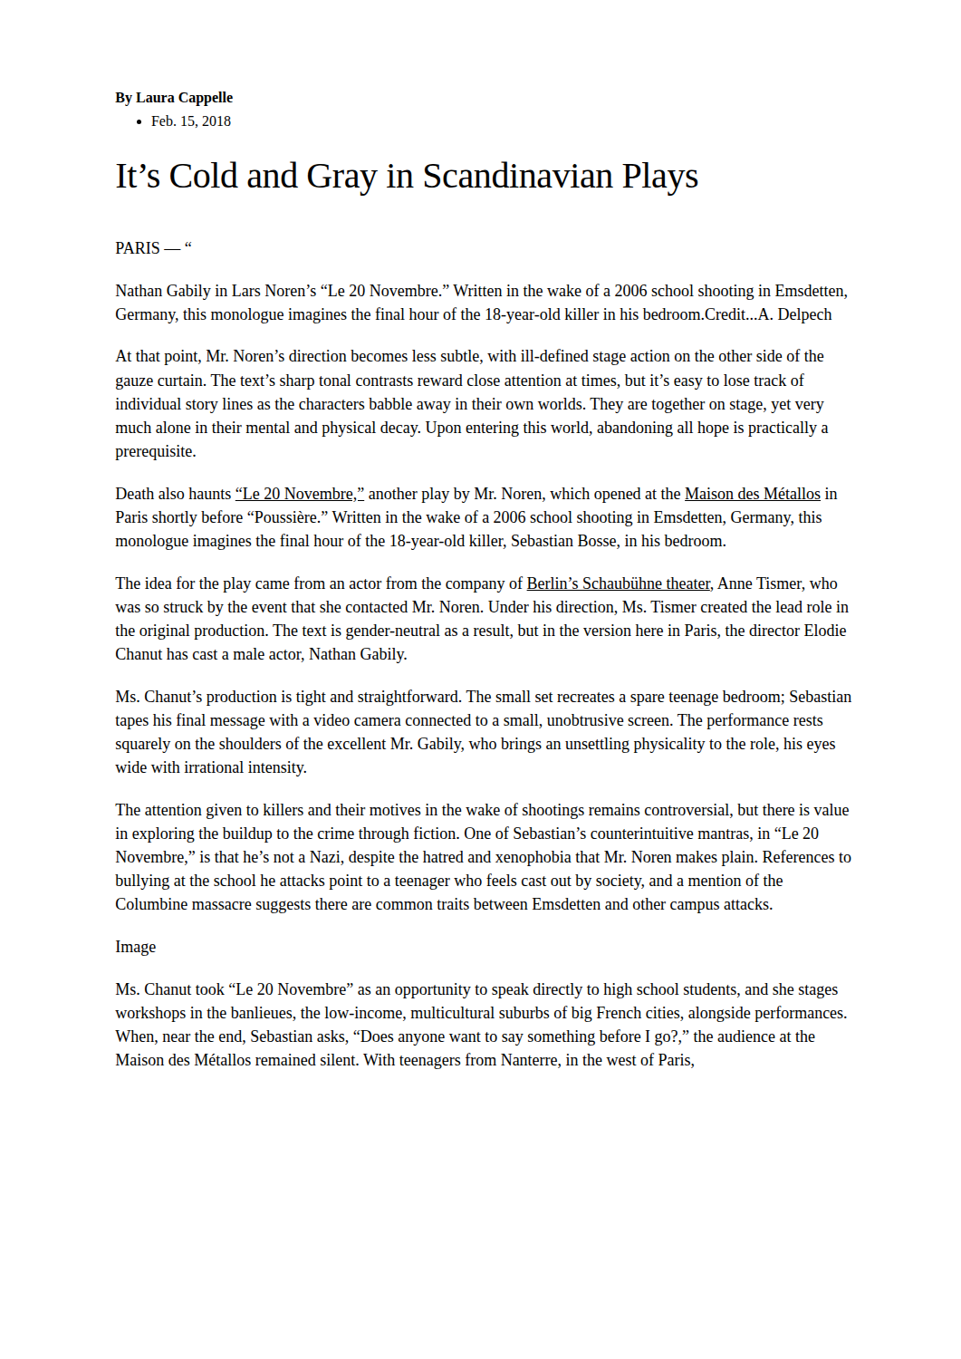By Laura Cappelle
Feb. 15, 2018
It’s Cold and Gray in Scandinavian Plays
PARIS — “
Nathan Gabily in Lars Noren’s “Le 20 Novembre.” Written in the wake of a 2006 school shooting in Emsdetten, Germany, this monologue imagines the final hour of the 18-year-old killer in his bedroom.Credit...A. Delpech
At that point, Mr. Noren’s direction becomes less subtle, with ill-defined stage action on the other side of the gauze curtain. The text’s sharp tonal contrasts reward close attention at times, but it’s easy to lose track of individual story lines as the characters babble away in their own worlds. They are together on stage, yet very much alone in their mental and physical decay. Upon entering this world, abandoning all hope is practically a prerequisite.
Death also haunts “Le 20 Novembre,” another play by Mr. Noren, which opened at the Maison des Métallos in Paris shortly before “Poussière.” Written in the wake of a 2006 school shooting in Emsdetten, Germany, this monologue imagines the final hour of the 18-year-old killer, Sebastian Bosse, in his bedroom.
The idea for the play came from an actor from the company of Berlin’s Schaubühne theater, Anne Tismer, who was so struck by the event that she contacted Mr. Noren. Under his direction, Ms. Tismer created the lead role in the original production. The text is gender-neutral as a result, but in the version here in Paris, the director Elodie Chanut has cast a male actor, Nathan Gabily.
Ms. Chanut’s production is tight and straightforward. The small set recreates a spare teenage bedroom; Sebastian tapes his final message with a video camera connected to a small, unobtrusive screen. The performance rests squarely on the shoulders of the excellent Mr. Gabily, who brings an unsettling physicality to the role, his eyes wide with irrational intensity.
The attention given to killers and their motives in the wake of shootings remains controversial, but there is value in exploring the buildup to the crime through fiction. One of Sebastian’s counterintuitive mantras, in “Le 20 Novembre,” is that he’s not a Nazi, despite the hatred and xenophobia that Mr. Noren makes plain. References to bullying at the school he attacks point to a teenager who feels cast out by society, and a mention of the Columbine massacre suggests there are common traits between Emsdetten and other campus attacks.
Image
Ms. Chanut took “Le 20 Novembre” as an opportunity to speak directly to high school students, and she stages workshops in the banlieues, the low-income, multicultural suburbs of big French cities, alongside performances. When, near the end, Sebastian asks, “Does anyone want to say something before I go?,” the audience at the Maison des Métallos remained silent. With teenagers from Nanterre, in the west of Paris,